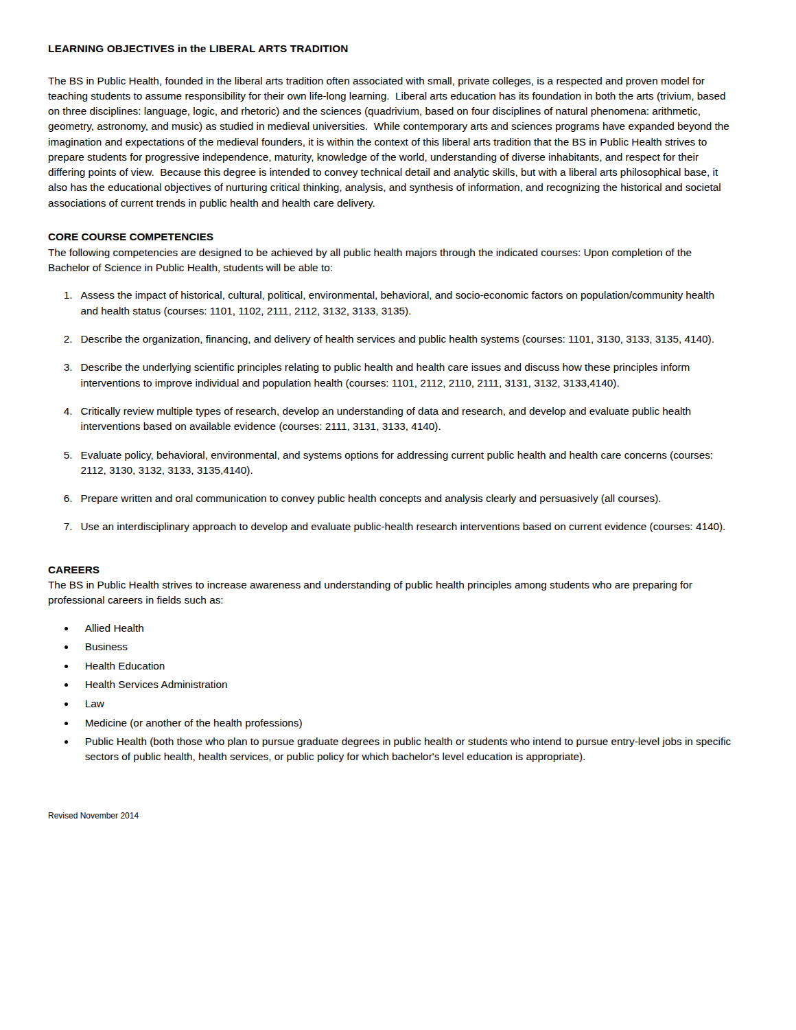LEARNING OBJECTIVES in the LIBERAL ARTS TRADITION
The BS in Public Health, founded in the liberal arts tradition often associated with small, private colleges, is a respected and proven model for teaching students to assume responsibility for their own life-long learning. Liberal arts education has its foundation in both the arts (trivium, based on three disciplines: language, logic, and rhetoric) and the sciences (quadrivium, based on four disciplines of natural phenomena: arithmetic, geometry, astronomy, and music) as studied in medieval universities. While contemporary arts and sciences programs have expanded beyond the imagination and expectations of the medieval founders, it is within the context of this liberal arts tradition that the BS in Public Health strives to prepare students for progressive independence, maturity, knowledge of the world, understanding of diverse inhabitants, and respect for their differing points of view. Because this degree is intended to convey technical detail and analytic skills, but with a liberal arts philosophical base, it also has the educational objectives of nurturing critical thinking, analysis, and synthesis of information, and recognizing the historical and societal associations of current trends in public health and health care delivery.
CORE COURSE COMPETENCIES
The following competencies are designed to be achieved by all public health majors through the indicated courses: Upon completion of the Bachelor of Science in Public Health, students will be able to:
Assess the impact of historical, cultural, political, environmental, behavioral, and socio-economic factors on population/community health and health status (courses: 1101, 1102, 2111, 2112, 3132, 3133, 3135).
Describe the organization, financing, and delivery of health services and public health systems (courses: 1101, 3130, 3133, 3135, 4140).
Describe the underlying scientific principles relating to public health and health care issues and discuss how these principles inform interventions to improve individual and population health (courses: 1101, 2112, 2110, 2111, 3131, 3132, 3133,4140).
Critically review multiple types of research, develop an understanding of data and research, and develop and evaluate public health interventions based on available evidence (courses: 2111, 3131, 3133, 4140).
Evaluate policy, behavioral, environmental, and systems options for addressing current public health and health care concerns (courses: 2112, 3130, 3132, 3133, 3135,4140).
Prepare written and oral communication to convey public health concepts and analysis clearly and persuasively (all courses).
Use an interdisciplinary approach to develop and evaluate public-health research interventions based on current evidence (courses: 4140).
CAREERS
The BS in Public Health strives to increase awareness and understanding of public health principles among students who are preparing for professional careers in fields such as:
Allied Health
Business
Health Education
Health Services Administration
Law
Medicine (or another of the health professions)
Public Health (both those who plan to pursue graduate degrees in public health or students who intend to pursue entry-level jobs in specific sectors of public health, health services, or public policy for which bachelor's level education is appropriate).
Revised November 2014